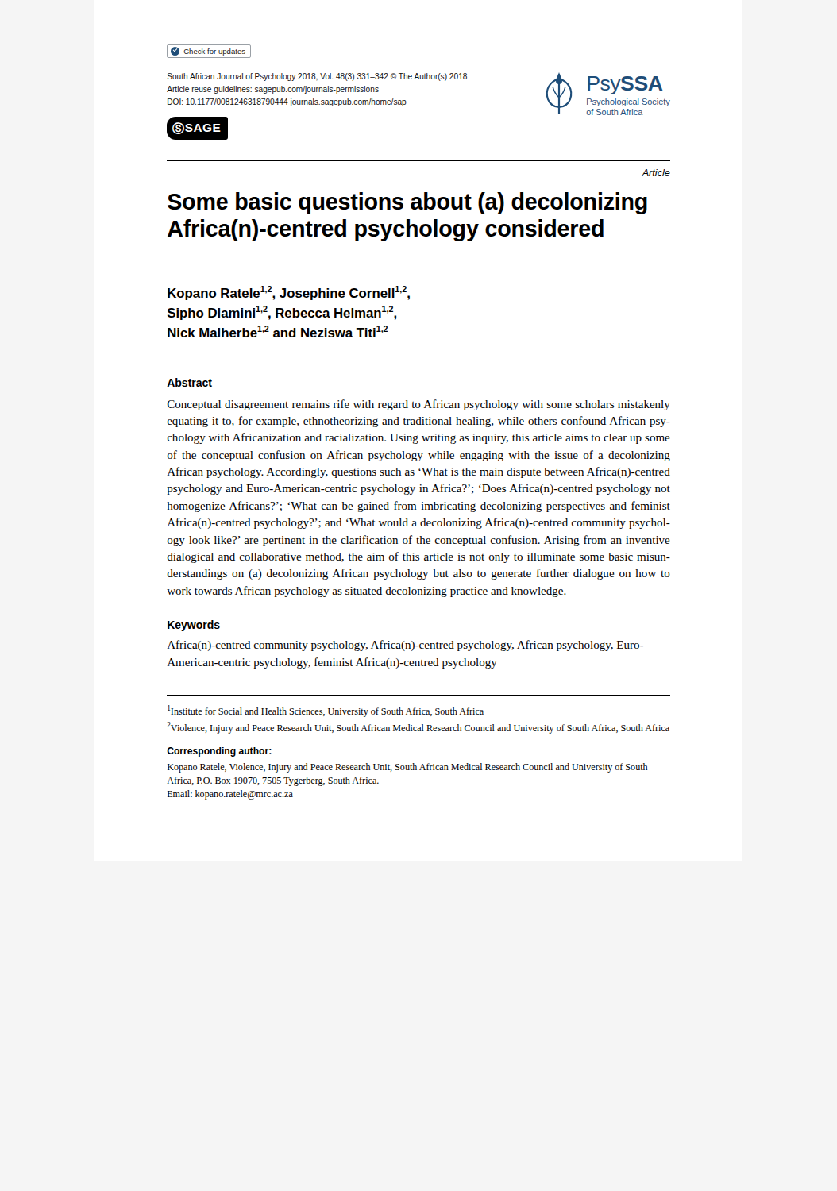Check for updates
South African Journal of Psychology 2018, Vol. 48(3) 331–342 © The Author(s) 2018
Article reuse guidelines: sagepub.com/journals-permissions
DOI: 10.1177/0081246318790444 journals.sagepub.com/home/sap
ⓈSAGE
PsySSA
Psychological Society
of South Africa
Article
Some basic questions about (a) decolonizing Africa(n)-centred psychology considered
Kopano Ratele1,2, Josephine Cornell1,2,
Sipho Dlamini1,2, Rebecca Helman1,2,
Nick Malherbe1,2 and Neziswa Titi1,2
Abstract
Conceptual disagreement remains rife with regard to African psychology with some scholars mistakenly equating it to, for example, ethnotheorizing and traditional healing, while others confound African psychology with Africanization and racialization. Using writing as inquiry, this article aims to clear up some of the conceptual confusion on African psychology while engaging with the issue of a decolonizing African psychology. Accordingly, questions such as ‘What is the main dispute between Africa(n)-centred psychology and Euro-American-centric psychology in Africa?’; ‘Does Africa(n)-centred psychology not homogenize Africans?’; ‘What can be gained from imbricating decolonizing perspectives and feminist Africa(n)-centred psychology?’; and ‘What would a decolonizing Africa(n)-centred community psychology look like?’ are pertinent in the clarification of the conceptual confusion. Arising from an inventive dialogical and collaborative method, the aim of this article is not only to illuminate some basic misunderstandings on (a) decolonizing African psychology but also to generate further dialogue on how to work towards African psychology as situated decolonizing practice and knowledge.
Keywords
Africa(n)-centred community psychology, Africa(n)-centred psychology, African psychology, Euro-American-centric psychology, feminist Africa(n)-centred psychology
1Institute for Social and Health Sciences, University of South Africa, South Africa
2Violence, Injury and Peace Research Unit, South African Medical Research Council and University of South Africa, South Africa
Corresponding author:
Kopano Ratele, Violence, Injury and Peace Research Unit, South African Medical Research Council and University of South Africa, P.O. Box 19070, 7505 Tygerberg, South Africa.
Email: kopano.ratele@mrc.ac.za